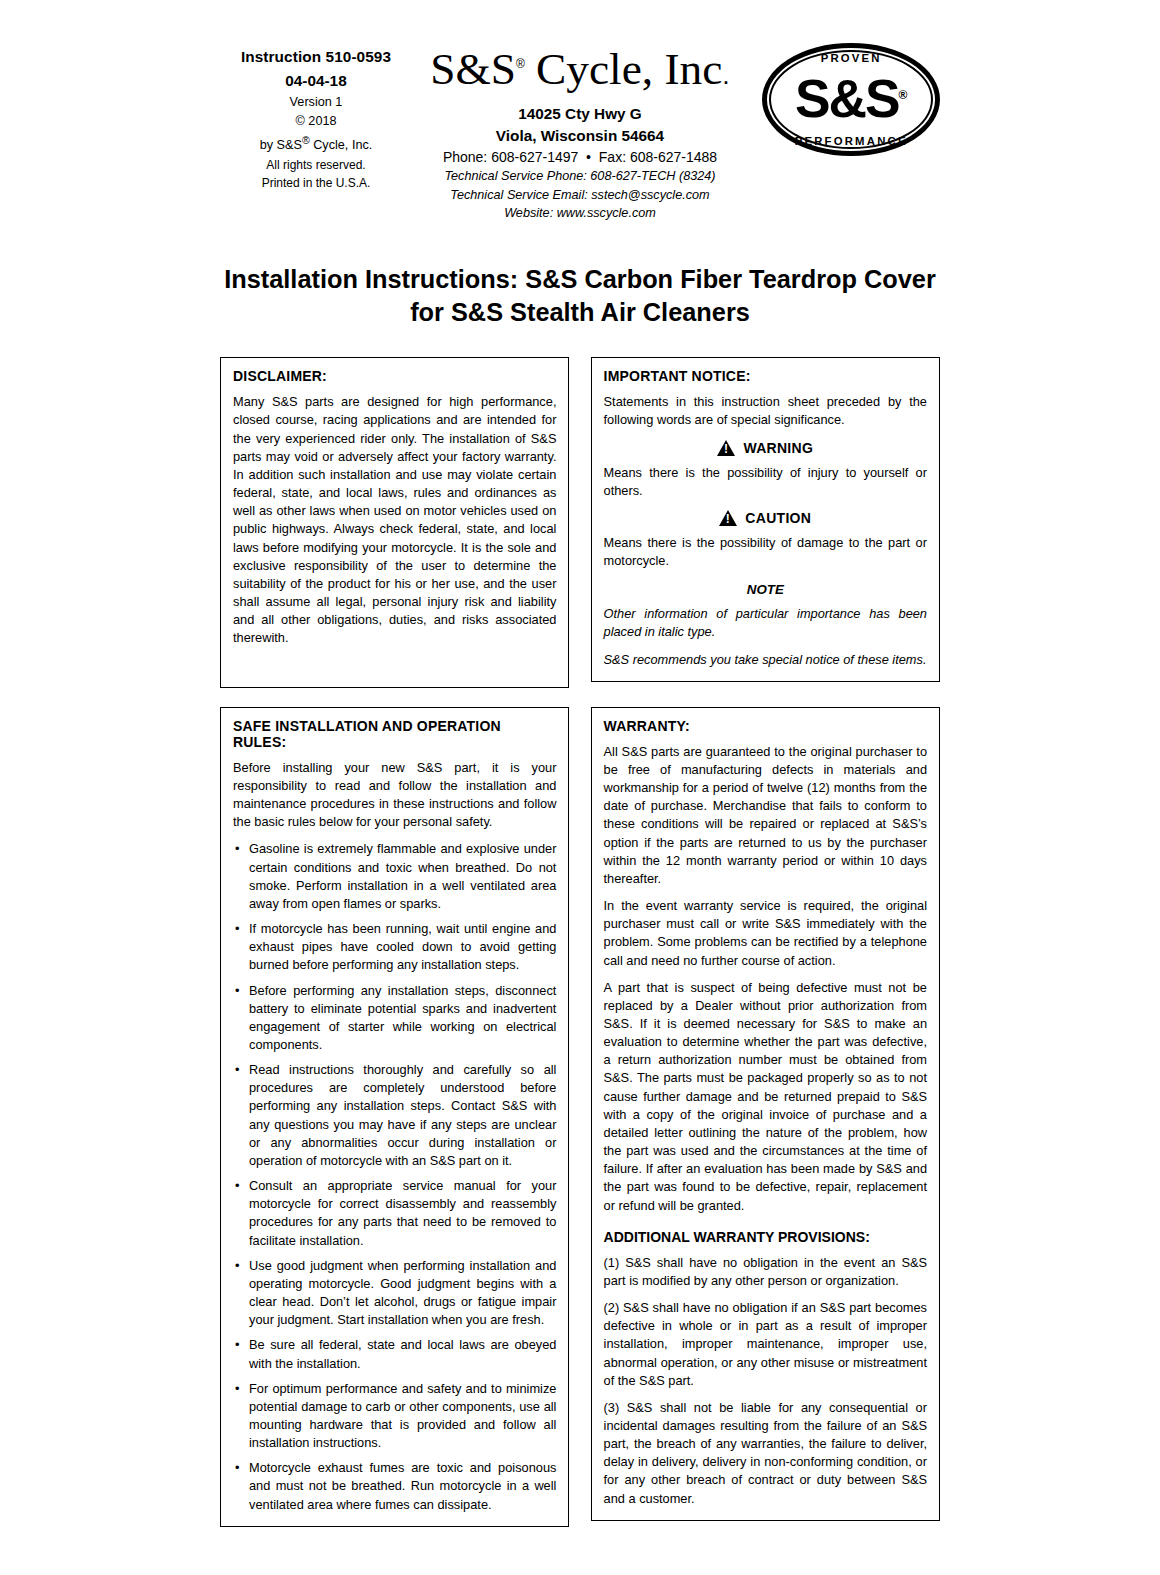Instruction 510-0593
04-04-18
Version 1
© 2018
by S&S® Cycle, Inc.
All rights reserved.
Printed in the U.S.A.
S&S® Cycle, Inc.
14025 Cty Hwy G
Viola, Wisconsin 54664
Phone: 608-627-1497 • Fax: 608-627-1488
Technical Service Phone: 608-627-TECH (8324)
Technical Service Email: sstech@sscycle.com
Website: www.sscycle.com
PROVEN
S&S®
PERFORMANCE
Installation Instructions: S&S Carbon Fiber Teardrop Cover
for S&S Stealth Air Cleaners
DISCLAIMER:
Many S&S parts are designed for high performance, closed course, racing applications and are intended for the very experienced rider only. The installation of S&S parts may void or adversely affect your factory warranty. In addition such installation and use may violate certain federal, state, and local laws, rules and ordinances as well as other laws when used on motor vehicles used on public highways. Always check federal, state, and local laws before modifying your motorcycle. It is the sole and exclusive responsibility of the user to determine the suitability of the product for his or her use, and the user shall assume all legal, personal injury risk and liability and all other obligations, duties, and risks associated therewith.
IMPORTANT NOTICE:
Statements in this instruction sheet preceded by the following words are of special significance.
WARNING
Means there is the possibility of injury to yourself or others.
CAUTION
Means there is the possibility of damage to the part or motorcycle.
NOTE
Other information of particular importance has been placed in italic type.
S&S recommends you take special notice of these items.
SAFE INSTALLATION AND OPERATION RULES:
Before installing your new S&S part, it is your responsibility to read and follow the installation and maintenance procedures in these instructions and follow the basic rules below for your personal safety.
Gasoline is extremely flammable and explosive under certain conditions and toxic when breathed. Do not smoke. Perform installation in a well ventilated area away from open flames or sparks.
If motorcycle has been running, wait until engine and exhaust pipes have cooled down to avoid getting burned before performing any installation steps.
Before performing any installation steps, disconnect battery to eliminate potential sparks and inadvertent engagement of starter while working on electrical components.
Read instructions thoroughly and carefully so all procedures are completely understood before performing any installation steps. Contact S&S with any questions you may have if any steps are unclear or any abnormalities occur during installation or operation of motorcycle with an S&S part on it.
Consult an appropriate service manual for your motorcycle for correct disassembly and reassembly procedures for any parts that need to be removed to facilitate installation.
Use good judgment when performing installation and operating motorcycle. Good judgment begins with a clear head. Don’t let alcohol, drugs or fatigue impair your judgment. Start installation when you are fresh.
Be sure all federal, state and local laws are obeyed with the installation.
For optimum performance and safety and to minimize potential damage to carb or other components, use all mounting hardware that is provided and follow all installation instructions.
Motorcycle exhaust fumes are toxic and poisonous and must not be breathed. Run motorcycle in a well ventilated area where fumes can dissipate.
WARRANTY:
All S&S parts are guaranteed to the original purchaser to be free of manufacturing defects in materials and workmanship for a period of twelve (12) months from the date of purchase. Merchandise that fails to conform to these conditions will be repaired or replaced at S&S’s option if the parts are returned to us by the purchaser within the 12 month warranty period or within 10 days thereafter.
In the event warranty service is required, the original purchaser must call or write S&S immediately with the problem. Some problems can be rectified by a telephone call and need no further course of action.
A part that is suspect of being defective must not be replaced by a Dealer without prior authorization from S&S. If it is deemed necessary for S&S to make an evaluation to determine whether the part was defective, a return authorization number must be obtained from S&S. The parts must be packaged properly so as to not cause further damage and be returned prepaid to S&S with a copy of the original invoice of purchase and a detailed letter outlining the nature of the problem, how the part was used and the circumstances at the time of failure. If after an evaluation has been made by S&S and the part was found to be defective, repair, replacement or refund will be granted.
ADDITIONAL WARRANTY PROVISIONS:
(1) S&S shall have no obligation in the event an S&S part is modified by any other person or organization.
(2) S&S shall have no obligation if an S&S part becomes defective in whole or in part as a result of improper installation, improper maintenance, improper use, abnormal operation, or any other misuse or mistreatment of the S&S part.
(3) S&S shall not be liable for any consequential or incidental damages resulting from the failure of an S&S part, the breach of any warranties, the failure to deliver, delay in delivery, delivery in non-conforming condition, or for any other breach of contract or duty between S&S and a customer.